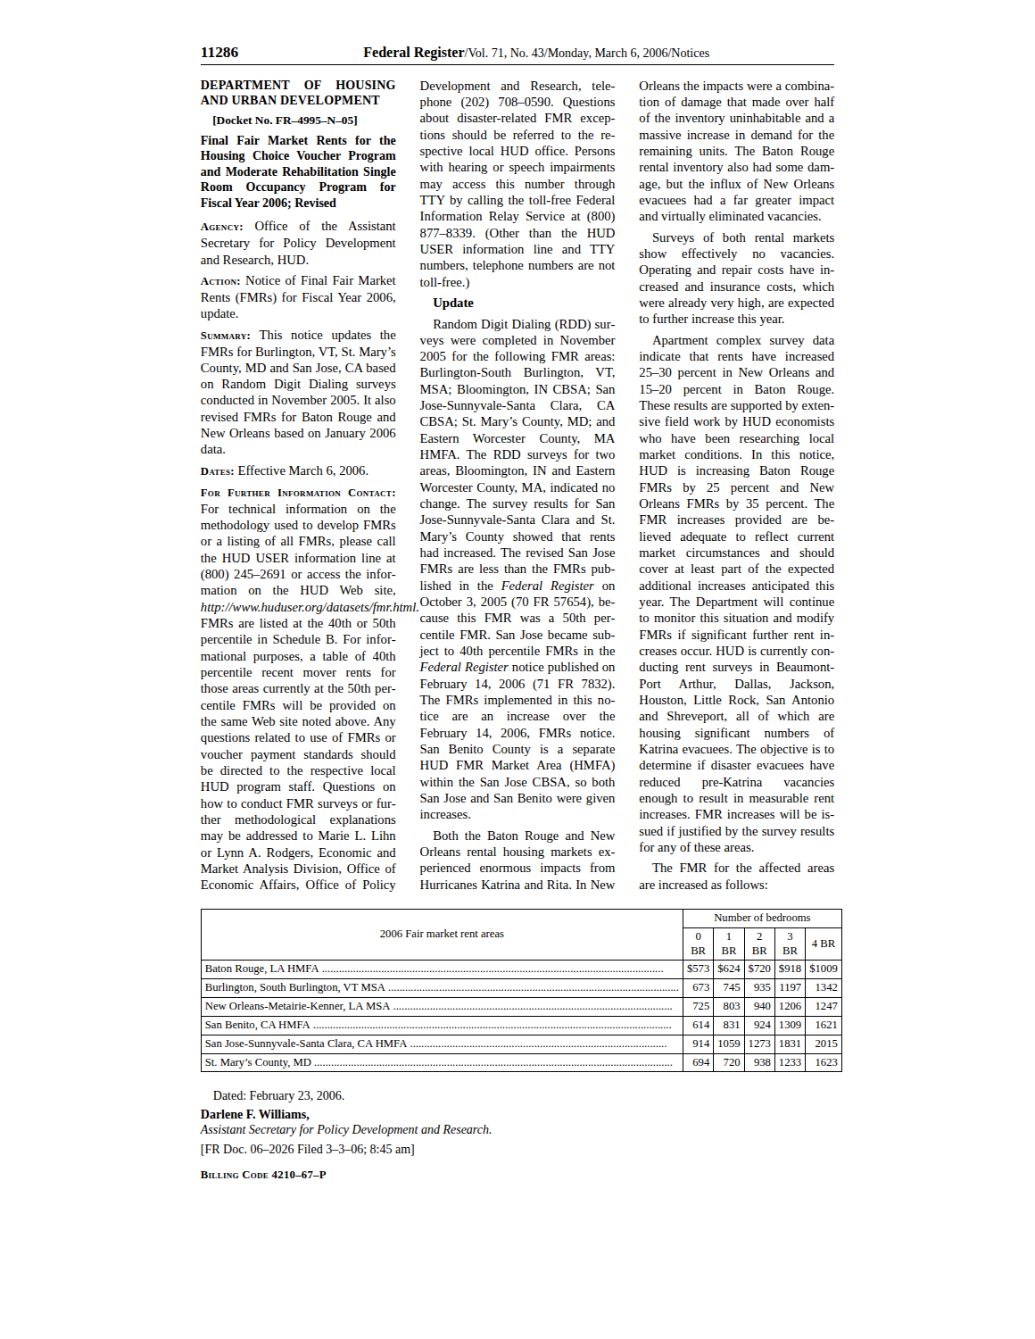11286
Federal Register/Vol. 71, No. 43/Monday, March 6, 2006/Notices
Department of Housing and Urban Development
[Docket No. FR–4995–N–05]
Final Fair Market Rents for the Housing Choice Voucher Program and Moderate Rehabilitation Single Room Occupancy Program for Fiscal Year 2006; Revised
Agency: Office of the Assistant Secretary for Policy Development and Research, HUD.
Action: Notice of Final Fair Market Rents (FMRs) for Fiscal Year 2006, update.
Summary: This notice updates the FMRs for Burlington, VT, St. Mary’s County, MD and San Jose, CA based on Random Digit Dialing surveys conducted in November 2005. It also revised FMRs for Baton Rouge and New Orleans based on January 2006 data.
Dates: Effective March 6, 2006.
For Further Information Contact: For technical information on the methodology used to develop FMRs or a listing of all FMRs, please call the HUD USER information line at (800) 245–2691 or access the information on the HUD Web site, http://www.huduser.org/datasets/fmr.html. FMRs are listed at the 40th or 50th percentile in Schedule B. For informational purposes, a table of 40th percentile recent mover rents for those areas currently at the 50th percentile FMRs will be provided on the same Web site noted above. Any questions related to use of FMRs or voucher payment standards should be directed to the respective local HUD program staff. Questions on how to conduct FMR surveys or further methodological explanations may be addressed to Marie L. Lihn or Lynn A. Rodgers, Economic and Market Analysis Division, Office of Economic Affairs, Office of Policy Development and Research, telephone (202) 708–0590. Questions about disaster-related FMR exceptions should be referred to the respective local HUD office. Persons with hearing or speech impairments may access this number through TTY by calling the toll-free Federal Information Relay Service at (800) 877–8339. (Other than the HUD USER information line and TTY numbers, telephone numbers are not toll-free.)
Update
Random Digit Dialing (RDD) surveys were completed in November 2005 for the following FMR areas: Burlington-South Burlington, VT, MSA; Bloomington, IN CBSA; San Jose-Sunnyvale-Santa Clara, CA CBSA; St. Mary’s County, MD; and Eastern Worcester County, MA HMFA. The RDD surveys for two areas, Bloomington, IN and Eastern Worcester County, MA, indicated no change. The survey results for San Jose-Sunnyvale-Santa Clara and St. Mary’s County showed that rents had increased. The revised San Jose FMRs are less than the FMRs published in the Federal Register on October 3, 2005 (70 FR 57654), because this FMR was a 50th percentile FMR. San Jose became subject to 40th percentile FMRs in the Federal Register notice published on February 14, 2006 (71 FR 7832). The FMRs implemented in this notice are an increase over the February 14, 2006, FMRs notice. San Benito County is a separate HUD FMR Market Area (HMFA) within the San Jose CBSA, so both San Jose and San Benito were given increases.
Both the Baton Rouge and New Orleans rental housing markets experienced enormous impacts from Hurricanes Katrina and Rita. In New Orleans the impacts were a combination of damage that made over half of the inventory uninhabitable and a massive increase in demand for the remaining units. The Baton Rouge rental inventory also had some damage, but the influx of New Orleans evacuees had a far greater impact and virtually eliminated vacancies.
Surveys of both rental markets show effectively no vacancies. Operating and repair costs have increased and insurance costs, which were already very high, are expected to further increase this year.
Apartment complex survey data indicate that rents have increased 25–30 percent in New Orleans and 15–20 percent in Baton Rouge. These results are supported by extensive field work by HUD economists who have been researching local market conditions. In this notice, HUD is increasing Baton Rouge FMRs by 25 percent and New Orleans FMRs by 35 percent. The FMR increases provided are believed adequate to reflect current market circumstances and should cover at least part of the expected additional increases anticipated this year. The Department will continue to monitor this situation and modify FMRs if significant further rent increases occur. HUD is currently conducting rent surveys in Beaumont-Port Arthur, Dallas, Jackson, Houston, Little Rock, San Antonio and Shreveport, all of which are housing significant numbers of Katrina evacuees. The objective is to determine if disaster evacuees have reduced pre-Katrina vacancies enough to result in measurable rent increases. FMR increases will be issued if justified by the survey results for any of these areas.
The FMR for the affected areas are increased as follows:
| 2006 Fair market rent areas | Number of bedrooms |
| --- | --- |
| 0 BR | 1 BR | 2 BR | 3 BR | 4 BR |
| Baton Rouge, LA HMFA ......................................................................................................................... | $573 | $624 | $720 | $918 | $1009 |
| Burlington, South Burlington, VT MSA ....................................................................................................... | 673 | 745 | 935 | 1197 | 1342 |
| New Orleans-Metairie-Kenner, LA MSA ................................................................................................... | 725 | 803 | 940 | 1206 | 1247 |
| San Benito, CA HMFA ............................................................................................................................... | 614 | 831 | 924 | 1309 | 1621 |
| San Jose-Sunnyvale-Santa Clara, CA HMFA ........................................................................................... | 914 | 1059 | 1273 | 1831 | 2015 |
| St. Mary’s County, MD ............................................................................................................................... | 694 | 720 | 938 | 1233 | 1623 |
Dated: February 23, 2006.
Darlene F. Williams,
Assistant Secretary for Policy Development and Research.
[FR Doc. 06–2026 Filed 3–3–06; 8:45 am]
Billing Code 4210–67–P